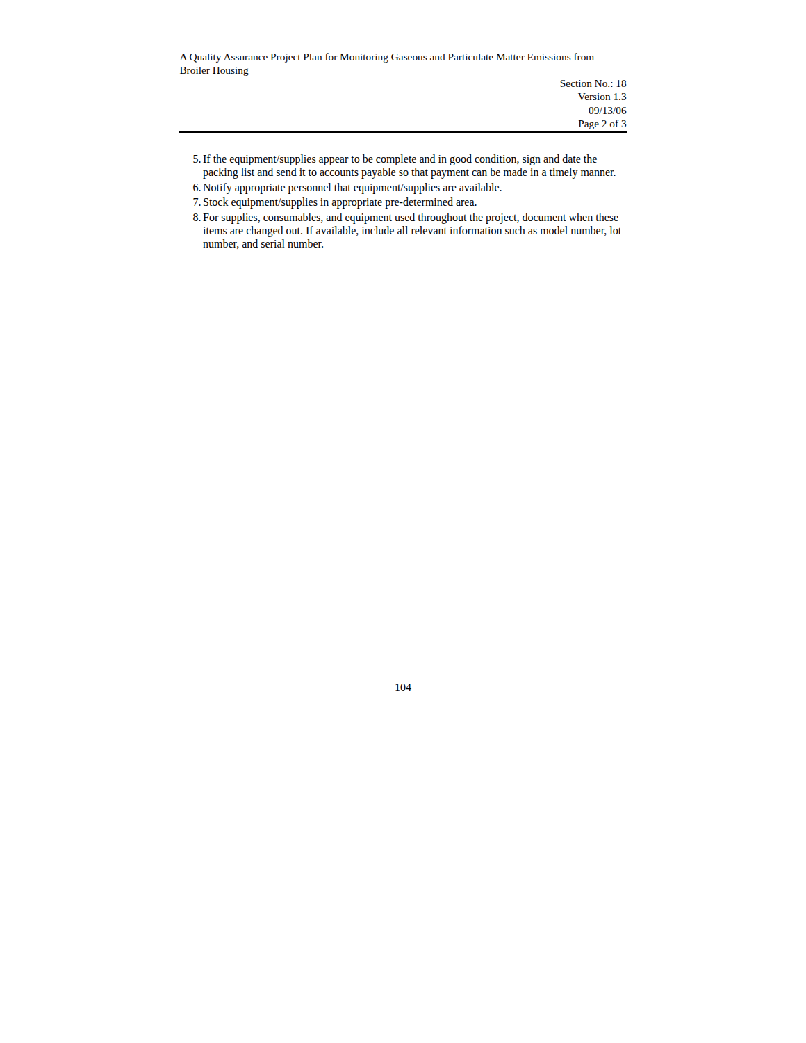A Quality Assurance Project Plan for Monitoring Gaseous and Particulate Matter Emissions from Broiler Housing
Section No.: 18
Version 1.3
09/13/06
Page 2 of 3
5. If the equipment/supplies appear to be complete and in good condition, sign and date the packing list and send it to accounts payable so that payment can be made in a timely manner.
6. Notify appropriate personnel that equipment/supplies are available.
7. Stock equipment/supplies in appropriate pre-determined area.
8. For supplies, consumables, and equipment used throughout the project, document when these items are changed out. If available, include all relevant information such as model number, lot number, and serial number.
104